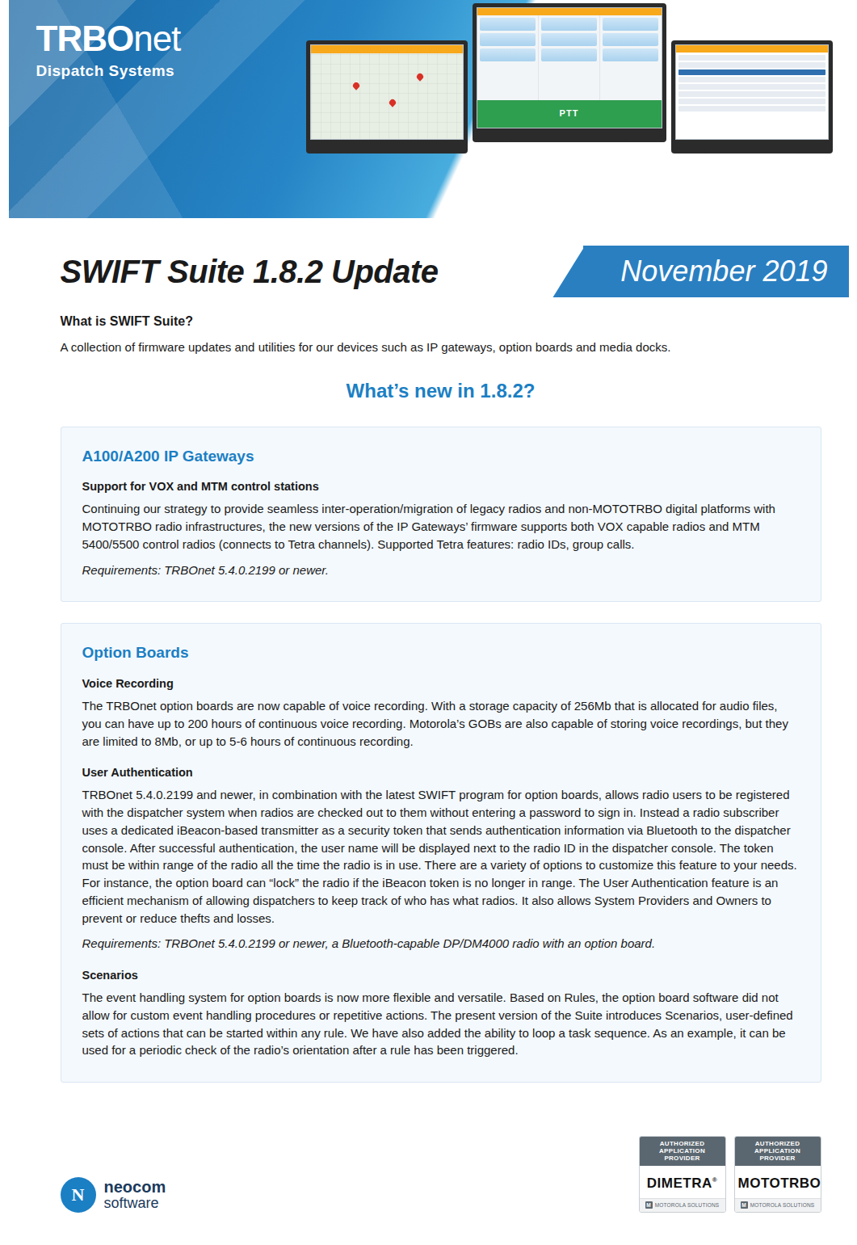TRBO net
Dispatch Systems
PTT
SWIFT Suite 1.8.2 Update
November 2019
What is SWIFT Suite?
A collection of firmware updates and utilities for our devices such as IP gateways, option boards and media docks.
What’s new in 1.8.2?
A100/A200 IP Gateways
Support for VOX and MTM control stations
Continuing our strategy to provide seamless inter-operation/migration of legacy radios and non-MOTOTRBO digital platforms with MOTOTRBO radio infrastructures, the new versions of the IP Gateways’ firmware supports both VOX capable radios and MTM 5400/5500 control radios (connects to Tetra channels). Supported Tetra features: radio IDs, group calls.
Requirements: TRBOnet 5.4.0.2199 or newer.
Option Boards
Voice Recording
The TRBOnet option boards are now capable of voice recording. With a storage capacity of 256Mb that is allocated for audio files, you can have up to 200 hours of continuous voice recording. Motorola’s GOBs are also capable of storing voice recordings, but they are limited to 8Mb, or up to 5-6 hours of continuous recording.
User Authentication
TRBOnet 5.4.0.2199 and newer, in combination with the latest SWIFT program for option boards, allows radio users to be registered with the dispatcher system when radios are checked out to them without entering a password to sign in. Instead a radio subscriber uses a dedicated iBeacon-based transmitter as a security token that sends authentication information via Bluetooth to the dispatcher console. After successful authentication, the user name will be displayed next to the radio ID in the dispatcher console. The token must be within range of the radio all the time the radio is in use. There are a variety of options to customize this feature to your needs. For instance, the option board can “lock” the radio if the iBeacon token is no longer in range. The User Authentication feature is an efficient mechanism of allowing dispatchers to keep track of who has what radios. It also allows System Providers and Owners to prevent or reduce thefts and losses.
Requirements: TRBOnet 5.4.0.2199 or newer, a Bluetooth-capable DP/DM4000 radio with an option board.
Scenarios
The event handling system for option boards is now more flexible and versatile. Based on Rules, the option board software did not allow for custom event handling procedures or repetitive actions. The present version of the Suite introduces Scenarios, user-defined sets of actions that can be started within any rule. We have also added the ability to loop a task sequence. As an example, it can be used for a periodic check of the radio’s orientation after a rule has been triggered.
N
neocomsoftware
AUTHORIZED
APPLICATION PROVIDER
DIMETRA®
MMOTOROLA SOLUTIONS
AUTHORIZED
APPLICATION PROVIDER
MOTOTRBO™
MMOTOROLA SOLUTIONS